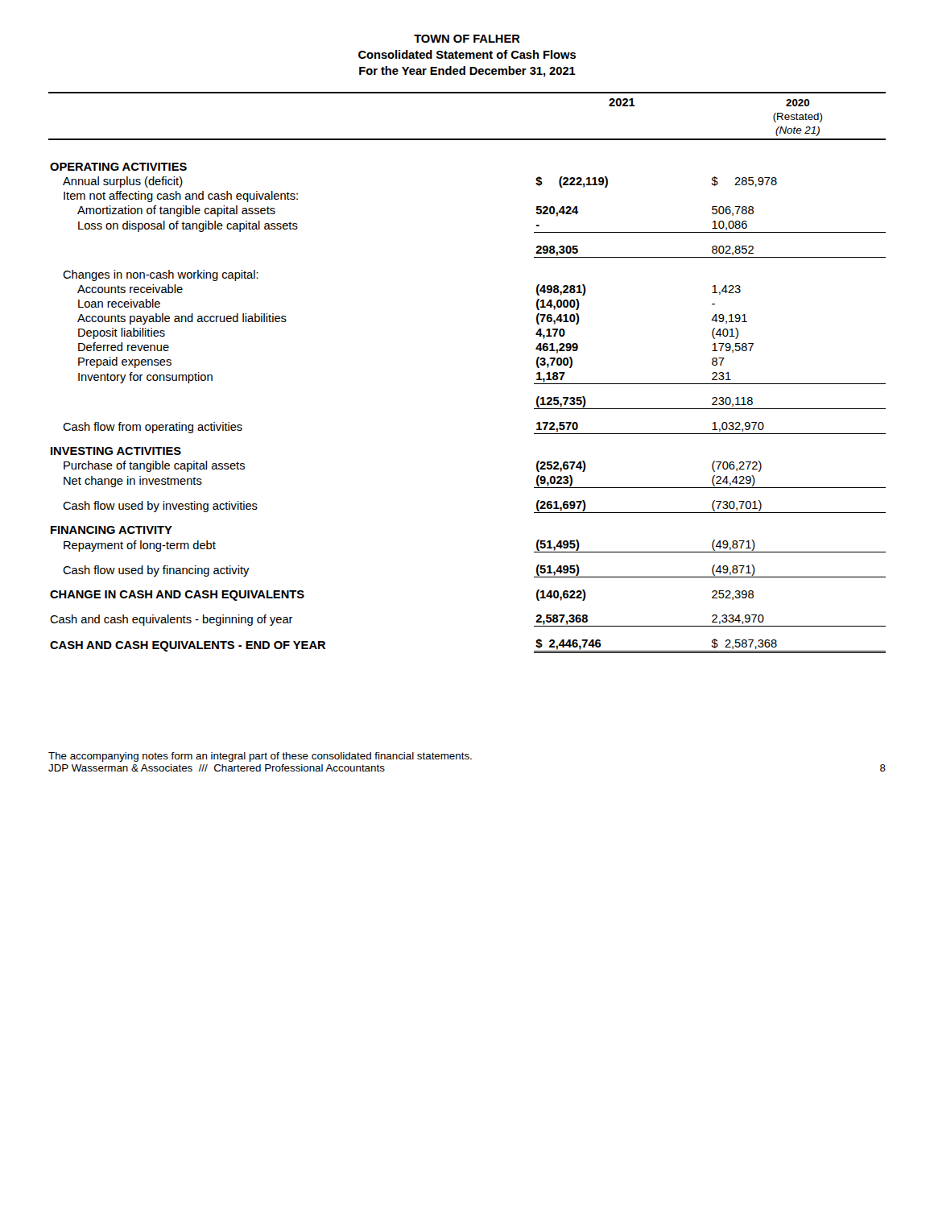TOWN OF FALHER
Consolidated Statement of Cash Flows
For the Year Ended December 31, 2021
| | 2021 | 2020 |
| | | (Restated) |
| | | (Note 21) |
| OPERATING ACTIVITIES | | |
| Annual surplus (deficit) | $ (222,119) | $ 285,978 |
| Item not affecting cash and cash equivalents: | | |
| Amortization of tangible capital assets | 520,424 | 506,788 |
| Loss on disposal of tangible capital assets | - | 10,086 |
| | 298,305 | 802,852 |
| Changes in non-cash working capital: | | |
| Accounts receivable | (498,281) | 1,423 |
| Loan receivable | (14,000) | - |
| Accounts payable and accrued liabilities | (76,410) | 49,191 |
| Deposit liabilities | 4,170 | (401) |
| Deferred revenue | 461,299 | 179,587 |
| Prepaid expenses | (3,700) | 87 |
| Inventory for consumption | 1,187 | 231 |
| | (125,735) | 230,118 |
| Cash flow from operating activities | 172,570 | 1,032,970 |
| INVESTING ACTIVITIES | | |
| Purchase of tangible capital assets | (252,674) | (706,272) |
| Net change in investments | (9,023) | (24,429) |
| Cash flow used by investing activities | (261,697) | (730,701) |
| FINANCING ACTIVITY | | |
| Repayment of long-term debt | (51,495) | (49,871) |
| Cash flow used by financing activity | (51,495) | (49,871) |
| CHANGE IN CASH AND CASH EQUIVALENTS | (140,622) | 252,398 |
| Cash and cash equivalents - beginning of year | 2,587,368 | 2,334,970 |
| CASH AND CASH EQUIVALENTS - END OF YEAR | $ 2,446,746 | $ 2,587,368 |
The accompanying notes form an integral part of these consolidated financial statements.
JDP Wasserman & Associates /// Chartered Professional Accountants 8